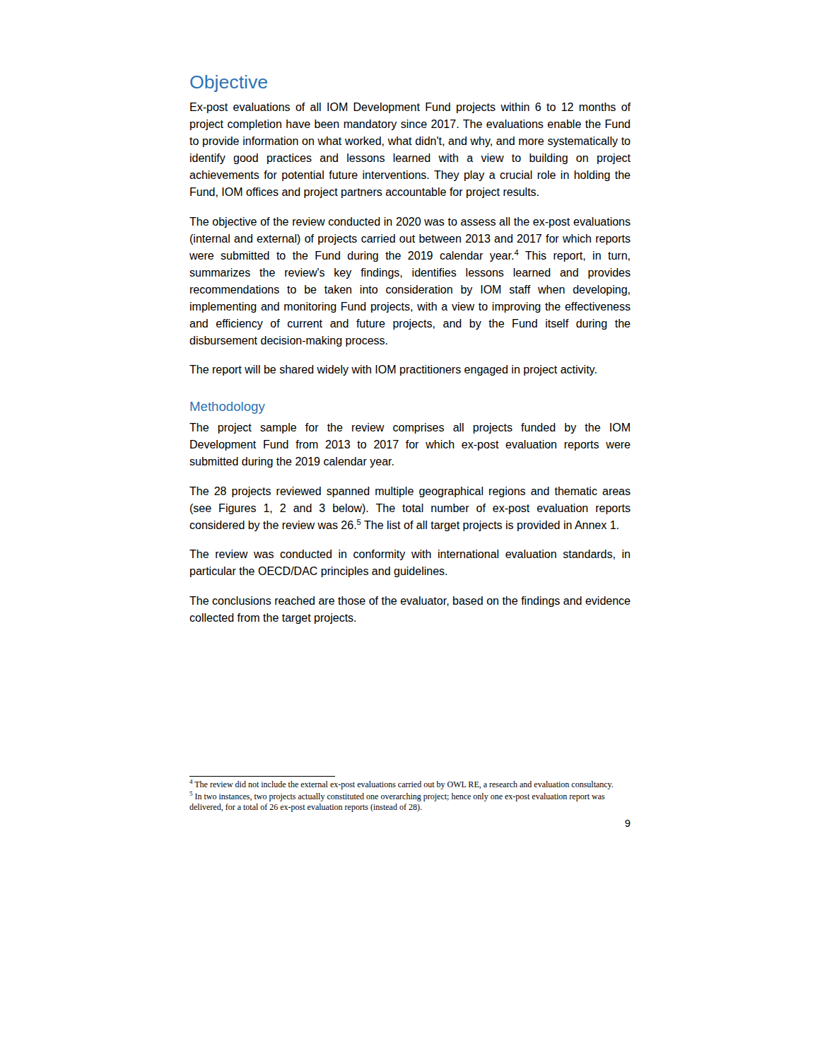Objective
Ex-post evaluations of all IOM Development Fund projects within 6 to 12 months of project completion have been mandatory since 2017. The evaluations enable the Fund to provide information on what worked, what didn't, and why, and more systematically to identify good practices and lessons learned with a view to building on project achievements for potential future interventions. They play a crucial role in holding the Fund, IOM offices and project partners accountable for project results.
The objective of the review conducted in 2020 was to assess all the ex-post evaluations (internal and external) of projects carried out between 2013 and 2017 for which reports were submitted to the Fund during the 2019 calendar year.4 This report, in turn, summarizes the review's key findings, identifies lessons learned and provides recommendations to be taken into consideration by IOM staff when developing, implementing and monitoring Fund projects, with a view to improving the effectiveness and efficiency of current and future projects, and by the Fund itself during the disbursement decision-making process.
The report will be shared widely with IOM practitioners engaged in project activity.
Methodology
The project sample for the review comprises all projects funded by the IOM Development Fund from 2013 to 2017 for which ex-post evaluation reports were submitted during the 2019 calendar year.
The 28 projects reviewed spanned multiple geographical regions and thematic areas (see Figures 1, 2 and 3 below). The total number of ex-post evaluation reports considered by the review was 26.5 The list of all target projects is provided in Annex 1.
The review was conducted in conformity with international evaluation standards, in particular the OECD/DAC principles and guidelines.
The conclusions reached are those of the evaluator, based on the findings and evidence collected from the target projects.
4 The review did not include the external ex-post evaluations carried out by OWL RE, a research and evaluation consultancy.
5 In two instances, two projects actually constituted one overarching project; hence only one ex-post evaluation report was delivered, for a total of 26 ex-post evaluation reports (instead of 28).
9